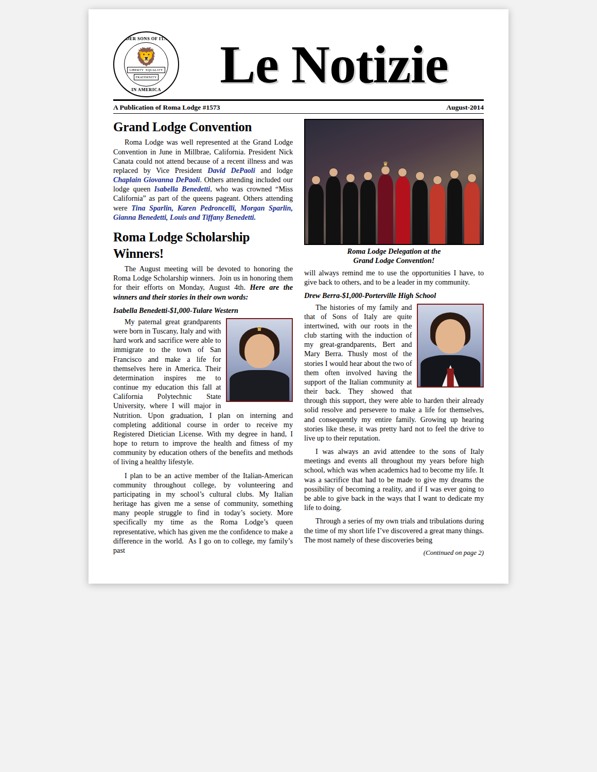Order Sons of Italy in America
🦁
Liberty Equality
Fraternity
Le Notizie
A Publication of Roma Lodge #1573 August-2014
Grand Lodge Convention
Roma Lodge was well represented at the Grand Lodge Convention in June in Millbrae, California. President Nick Canata could not attend because of a recent illness and was replaced by Vice President David DePaoli and lodge Chaplain Giovanna DePaoli. Others attending included our lodge queen Isabella Benedetti, who was crowned “Miss California” as part of the queens pageant. Others attending were Tina Sparlin, Karen Pedroncelli, Morgan Sparlin, Gianna Benedetti, Louis and Tiffany Benedetti.
Roma Lodge Scholarship Winners!
The August meeting will be devoted to honoring the Roma Lodge Scholarship winners. Join us in honoring them for their efforts on Monday, August 4th. Here are the winners and their stories in their own words:
Isabella Benedetti-$1,000-Tulare Western
♛
My paternal great grandparents were born in Tuscany, Italy and with hard work and sacrifice were able to immigrate to the town of San Francisco and make a life for themselves here in America. Their determination inspires me to continue my education this fall at California Polytechnic State University, where I will major in Nutrition. Upon graduation, I plan on interning and completing additional course in order to receive my Registered Dietician License. With my degree in hand, I hope to return to improve the health and fitness of my community by education others of the benefits and methods of living a healthy lifestyle.
I plan to be an active member of the Italian-American community throughout college, by volunteering and participating in my school’s cultural clubs. My Italian heritage has given me a sense of community, something many people struggle to find in today’s society. More specifically my time as the Roma Lodge’s queen representative, which has given me the confidence to make a difference in the world. As I go on to college, my family’s past
♛
Roma Lodge Delegation at the
Grand Lodge Convention!
will always remind me to use the opportunities I have, to give back to others, and to be a leader in my community.
Drew Berra-$1,000-Porterville High School
The histories of my family and that of Sons of Italy are quite intertwined, with our roots in the club starting with the induction of my great-grandparents, Bert and Mary Berra. Thusly most of the stories I would hear about the two of them often involved having the support of the Italian community at their back. They showed that through this support, they were able to harden their already solid resolve and persevere to make a life for themselves, and consequently my entire family. Growing up hearing stories like these, it was pretty hard not to feel the drive to live up to their reputation.
I was always an avid attendee to the sons of Italy meetings and events all throughout my years before high school, which was when academics had to become my life. It was a sacrifice that had to be made to give my dreams the possibility of becoming a reality, and if I was ever going to be able to give back in the ways that I want to dedicate my life to doing.
Through a series of my own trials and tribulations during the time of my short life I’ve discovered a great many things. The most namely of these discoveries being
(Continued on page 2)